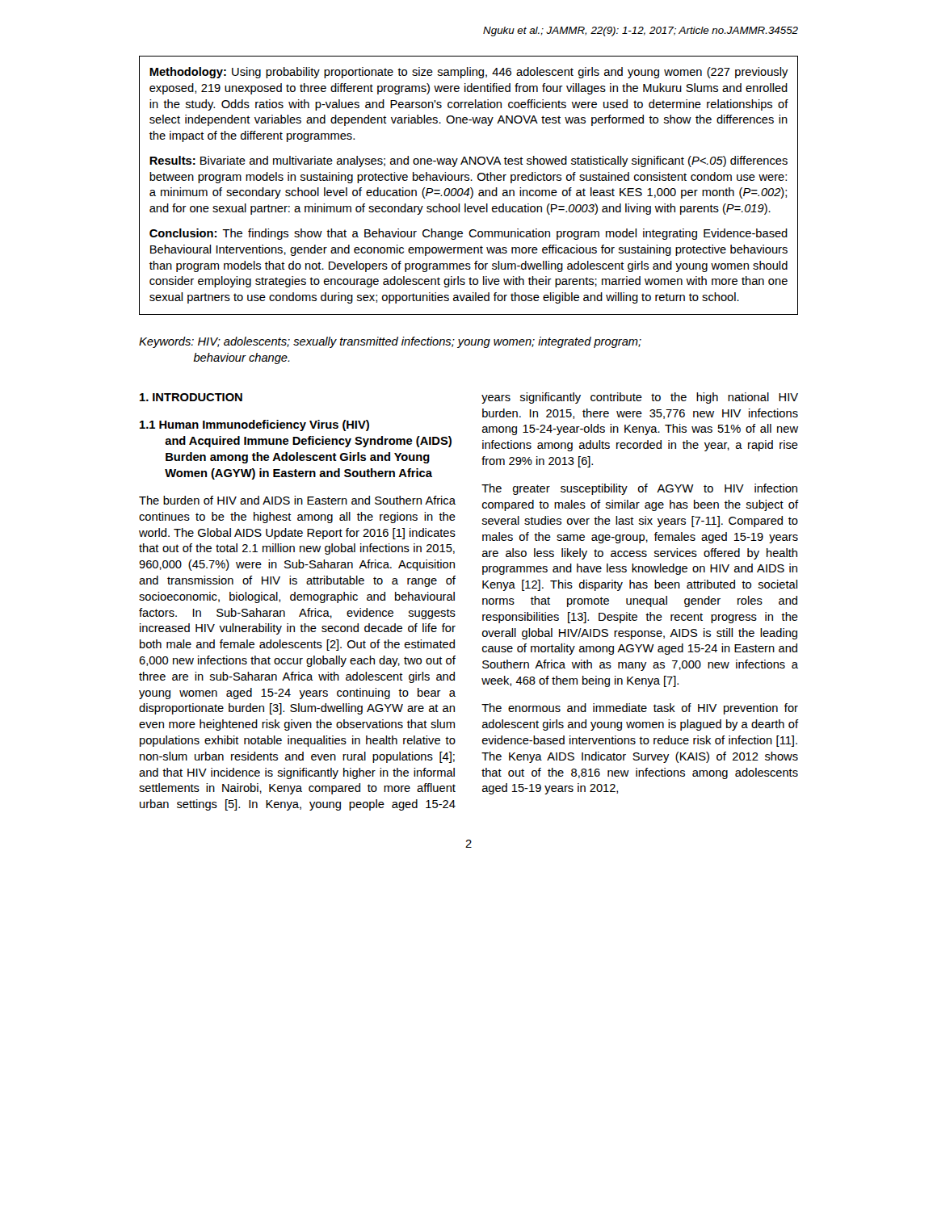Nguku et al.; JAMMR, 22(9): 1-12, 2017; Article no.JAMMR.34552
Methodology: Using probability proportionate to size sampling, 446 adolescent girls and young women (227 previously exposed, 219 unexposed to three different programs) were identified from four villages in the Mukuru Slums and enrolled in the study. Odds ratios with p-values and Pearson's correlation coefficients were used to determine relationships of select independent variables and dependent variables. One-way ANOVA test was performed to show the differences in the impact of the different programmes.
Results: Bivariate and multivariate analyses; and one-way ANOVA test showed statistically significant (P<.05) differences between program models in sustaining protective behaviours. Other predictors of sustained consistent condom use were: a minimum of secondary school level of education (P=.0004) and an income of at least KES 1,000 per month (P=.002); and for one sexual partner: a minimum of secondary school level education (P=.0003) and living with parents (P=.019).
Conclusion: The findings show that a Behaviour Change Communication program model integrating Evidence-based Behavioural Interventions, gender and economic empowerment was more efficacious for sustaining protective behaviours than program models that do not. Developers of programmes for slum-dwelling adolescent girls and young women should consider employing strategies to encourage adolescent girls to live with their parents; married women with more than one sexual partners to use condoms during sex; opportunities availed for those eligible and willing to return to school.
Keywords: HIV; adolescents; sexually transmitted infections; young women; integrated program;behaviour change.
1. INTRODUCTION
1.1 Human Immunodeficiency Virus (HIV)and Acquired Immune Deficiency Syndrome (AIDS) Burden among the Adolescent Girls and Young Women (AGYW) in Eastern and Southern Africa
The burden of HIV and AIDS in Eastern and Southern Africa continues to be the highest among all the regions in the world. The Global AIDS Update Report for 2016 [1] indicates that out of the total 2.1 million new global infections in 2015, 960,000 (45.7%) were in Sub-Saharan Africa. Acquisition and transmission of HIV is attributable to a range of socioeconomic, biological, demographic and behavioural factors. In Sub-Saharan Africa, evidence suggests increased HIV vulnerability in the second decade of life for both male and female adolescents [2]. Out of the estimated 6,000 new infections that occur globally each day, two out of three are in sub-Saharan Africa with adolescent girls and young women aged 15-24 years continuing to bear a disproportionate burden [3]. Slum-dwelling AGYW are at an even more heightened risk given the observations that slum populations exhibit notable inequalities in health relative to non-slum urban residents and even rural populations [4]; and that HIV incidence is significantly higher in the informal settlements in Nairobi, Kenya compared to more affluent urban settings [5]. In Kenya, young people aged 15-24 years significantly contribute to the high national HIV burden. In 2015, there were 35,776 new HIV infections among 15-24-year-olds in Kenya. This was 51% of all new infections among adults recorded in the year, a rapid rise from 29% in 2013 [6].
The greater susceptibility of AGYW to HIV infection compared to males of similar age has been the subject of several studies over the last six years [7-11]. Compared to males of the same age-group, females aged 15-19 years are also less likely to access services offered by health programmes and have less knowledge on HIV and AIDS in Kenya [12]. This disparity has been attributed to societal norms that promote unequal gender roles and responsibilities [13]. Despite the recent progress in the overall global HIV/AIDS response, AIDS is still the leading cause of mortality among AGYW aged 15-24 in Eastern and Southern Africa with as many as 7,000 new infections a week, 468 of them being in Kenya [7].
The enormous and immediate task of HIV prevention for adolescent girls and young women is plagued by a dearth of evidence-based interventions to reduce risk of infection [11]. The Kenya AIDS Indicator Survey (KAIS) of 2012 shows that out of the 8,816 new infections among adolescents aged 15-19 years in 2012,
2